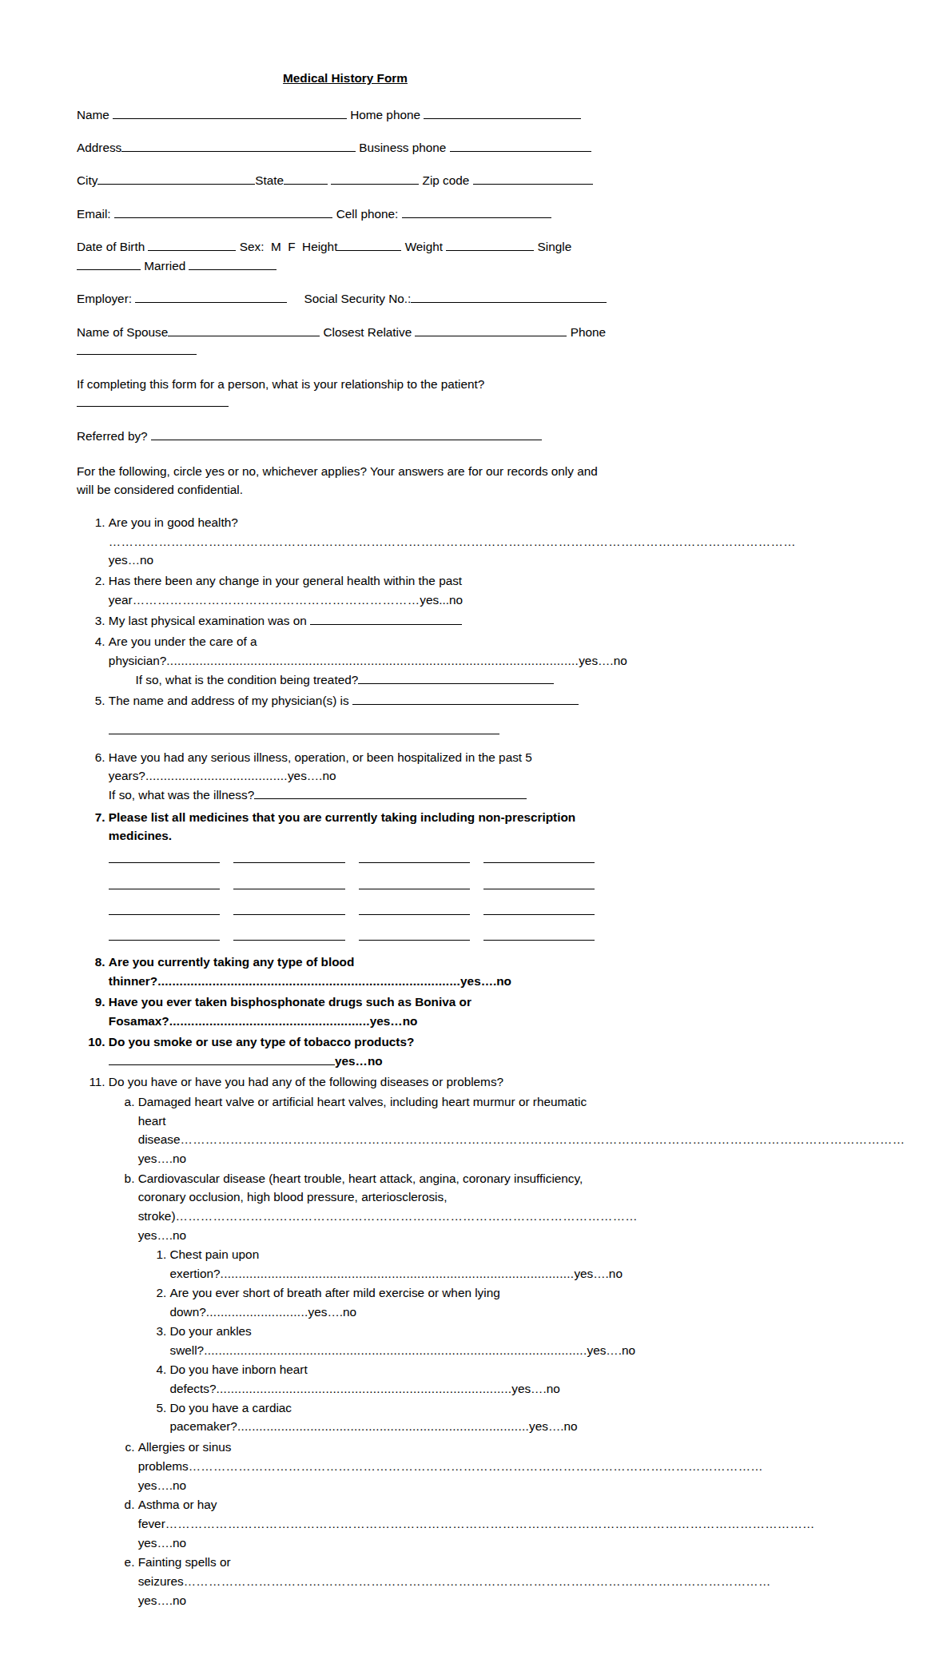Medical History Form
Name Home phone
Address Business phone
City State Zip code
Email: Cell phone:
Date of Birth Sex: M F Height Weight Single Married
Employer: Social Security No.:
Name of Spouse Closest Relative Phone
If completing this form for a person, what is your relationship to the patient?
Referred by?
For the following, circle yes or no, whichever applies? Your answers are for our records only and will be considered confidential.
Are you in good health? …………………………………………………………………………………………………………………………………………………yes…no
Has there been any change in your general health within the past year……………………………………………………………yes...no
My last physical examination was on
Are you under the care of a physician?................................................................................................................. yes….no
If so, what is the condition being treated?
The name and address of my physician(s) is
Have you had any serious illness, operation, or been hospitalized in the past 5 years?....................................... yes….no
If so, what was the illness?
Please list all medicines that you are currently taking including non-prescription medicines.
Are you currently taking any type of blood thinner?................................................................................... yes….no
Have you ever taken bisphosphonate drugs such as Boniva or Fosamax?....................................................... yes…no
Do you smoke or use any type of tobacco products? yes…no
Do you have or have you had any of the following diseases or problems?
Damaged heart valve or artificial heart valves, including heart murmur or rheumatic heart disease…………………………………………………………………………………………………………………………………………………………yes….no
Cardiovascular disease (heart trouble, heart attack, angina, coronary insufficiency, coronary occlusion, high blood pressure, arteriosclerosis, stroke)…………………………………………………………………………………………………yes….no
Chest pain upon exertion?................................................................................................. yes….no
Are you ever short of breath after mild exercise or when lying down?............................ yes….no
Do your ankles swell?......................................................................................................... yes….no
Do you have inborn heart defects?................................................................................. yes….no
Do you have a cardiac pacemaker?................................................................................ yes….no
Allergies or sinus problems…………………………………………………………………………………………………………………………yes….no
Asthma or hay fever…………………………………………………………………………………………………………………………………………yes….no
Fainting spells or seizures……………………………………………………………………………………………………………………………yes….no